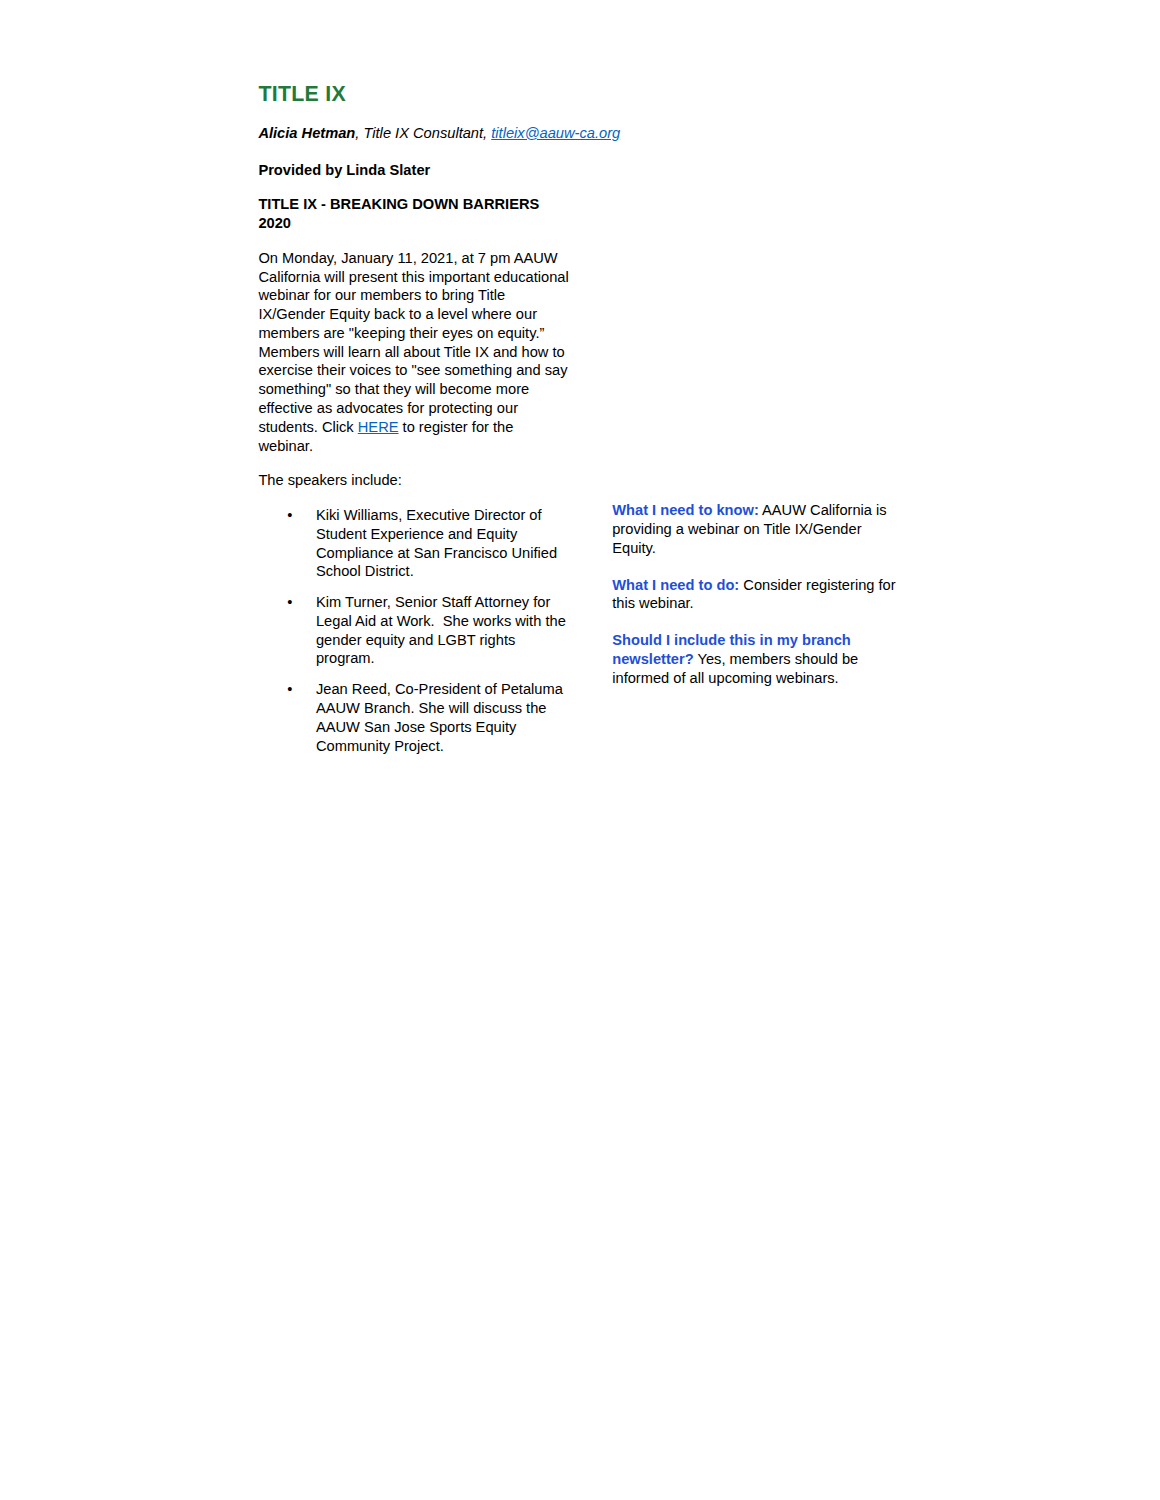TITLE IX
Alicia Hetman, Title IX Consultant, titleix@aauw-ca.org
Provided by Linda Slater
TITLE IX - BREAKING DOWN BARRIERS 2020
On Monday, January 11, 2021, at 7 pm AAUW California will present this important educational webinar for our members to bring Title IX/Gender Equity back to a level where our members are "keeping their eyes on equity.” Members will learn all about Title IX and how to exercise their voices to "see something and say something" so that they will become more effective as advocates for protecting our students. Click HERE to register for the webinar.
The speakers include:
Kiki Williams, Executive Director of Student Experience and Equity Compliance at San Francisco Unified School District.
Kim Turner, Senior Staff Attorney for Legal Aid at Work. She works with the gender equity and LGBT rights program.
Jean Reed, Co-President of Petaluma AAUW Branch. She will discuss the AAUW San Jose Sports Equity Community Project.
What I need to know: AAUW California is providing a webinar on Title IX/Gender Equity.
What I need to do: Consider registering for this webinar.
Should I include this in my branch newsletter? Yes, members should be informed of all upcoming webinars.